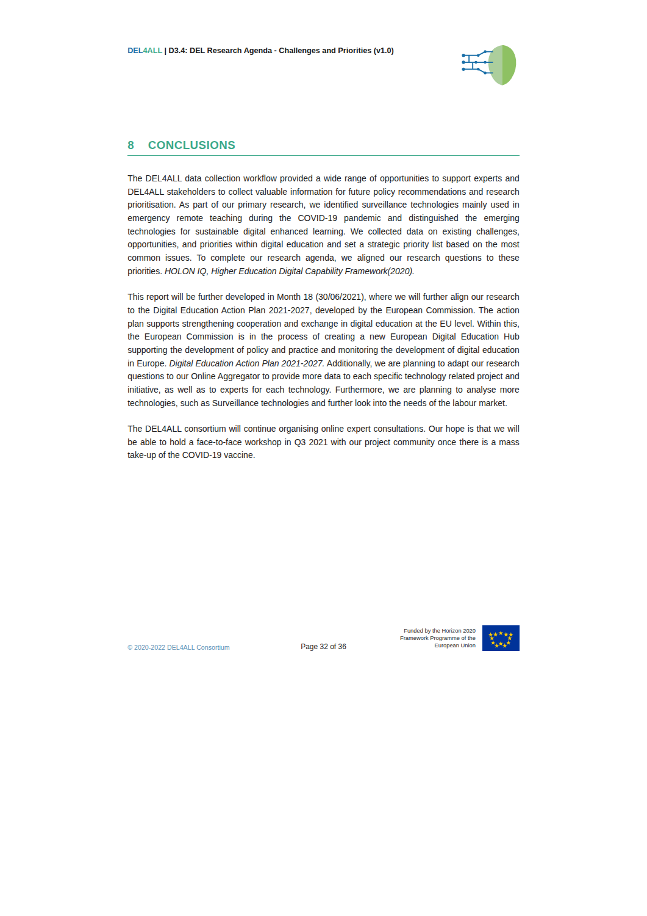DEL 4ALL | D3.4: DEL Research Agenda - Challenges and Priorities (v1.0)
8 CONCLUSIONS
The DEL4ALL data collection workflow provided a wide range of opportunities to support experts and DEL4ALL stakeholders to collect valuable information for future policy recommendations and research prioritisation. As part of our primary research, we identified surveillance technologies mainly used in emergency remote teaching during the COVID-19 pandemic and distinguished the emerging technologies for sustainable digital enhanced learning. We collected data on existing challenges, opportunities, and priorities within digital education and set a strategic priority list based on the most common issues. To complete our research agenda, we aligned our research questions to these priorities. HOLON IQ, Higher Education Digital Capability Framework(2020).
This report will be further developed in Month 18 (30/06/2021), where we will further align our research to the Digital Education Action Plan 2021-2027, developed by the European Commission. The action plan supports strengthening cooperation and exchange in digital education at the EU level. Within this, the European Commission is in the process of creating a new European Digital Education Hub supporting the development of policy and practice and monitoring the development of digital education in Europe. Digital Education Action Plan 2021-2027. Additionally, we are planning to adapt our research questions to our Online Aggregator to provide more data to each specific technology related project and initiative, as well as to experts for each technology. Furthermore, we are planning to analyse more technologies, such as Surveillance technologies and further look into the needs of the labour market.
The DEL4ALL consortium will continue organising online expert consultations. Our hope is that we will be able to hold a face-to-face workshop in Q3 2021 with our project community once there is a mass take-up of the COVID-19 vaccine.
© 2020-2022 DEL4ALL Consortium
Page 32 of 36
Funded by the Horizon 2020
Framework Programme of the European Union